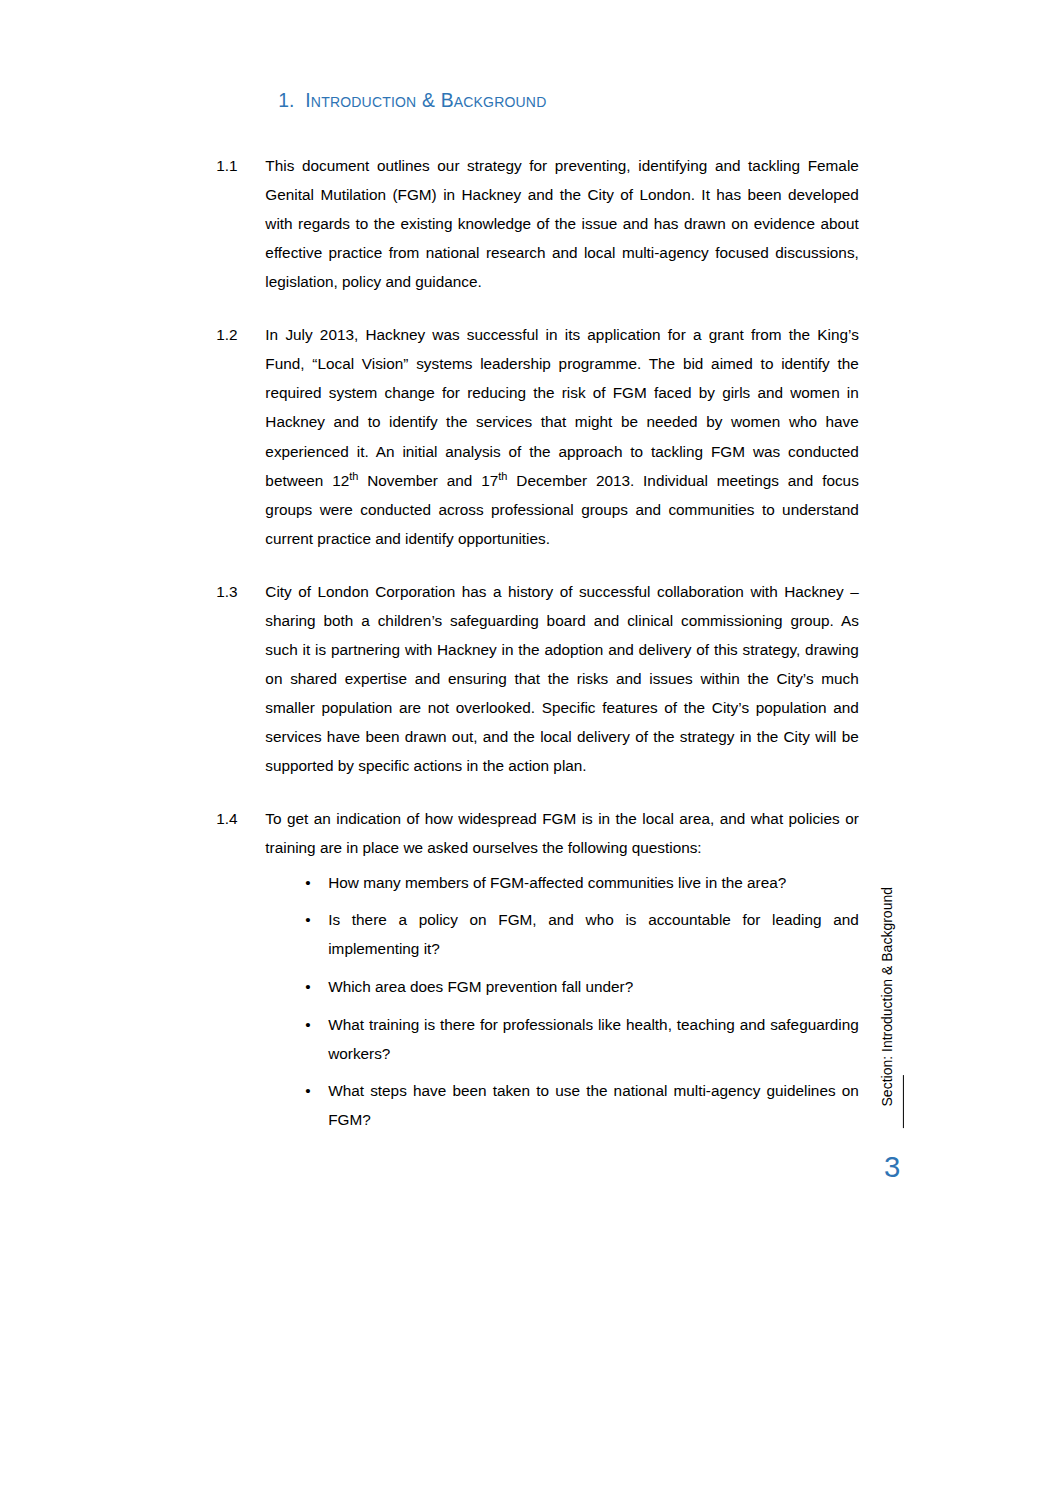1. Introduction & Background
1.1
This document outlines our strategy for preventing, identifying and tackling Female Genital Mutilation (FGM) in Hackney and the City of London. It has been developed with regards to the existing knowledge of the issue and has drawn on evidence about effective practice from national research and local multi-agency focused discussions, legislation, policy and guidance.
1.2
In July 2013, Hackney was successful in its application for a grant from the King’s Fund, “Local Vision” systems leadership programme. The bid aimed to identify the required system change for reducing the risk of FGM faced by girls and women in Hackney and to identify the services that might be needed by women who have experienced it. An initial analysis of the approach to tackling FGM was conducted between 12th November and 17th December 2013. Individual meetings and focus groups were conducted across professional groups and communities to understand current practice and identify opportunities.
1.3
City of London Corporation has a history of successful collaboration with Hackney – sharing both a children’s safeguarding board and clinical commissioning group. As such it is partnering with Hackney in the adoption and delivery of this strategy, drawing on shared expertise and ensuring that the risks and issues within the City’s much smaller population are not overlooked. Specific features of the City’s population and services have been drawn out, and the local delivery of the strategy in the City will be supported by specific actions in the action plan.
1.4
To get an indication of how widespread FGM is in the local area, and what policies or training are in place we asked ourselves the following questions:
How many members of FGM-affected communities live in the area?
Is there a policy on FGM, and who is accountable for leading and implementing it?
Which area does FGM prevention fall under?
What training is there for professionals like health, teaching and safeguarding workers?
What steps have been taken to use the national multi-agency guidelines on FGM?
Section: Introduction & Background
3